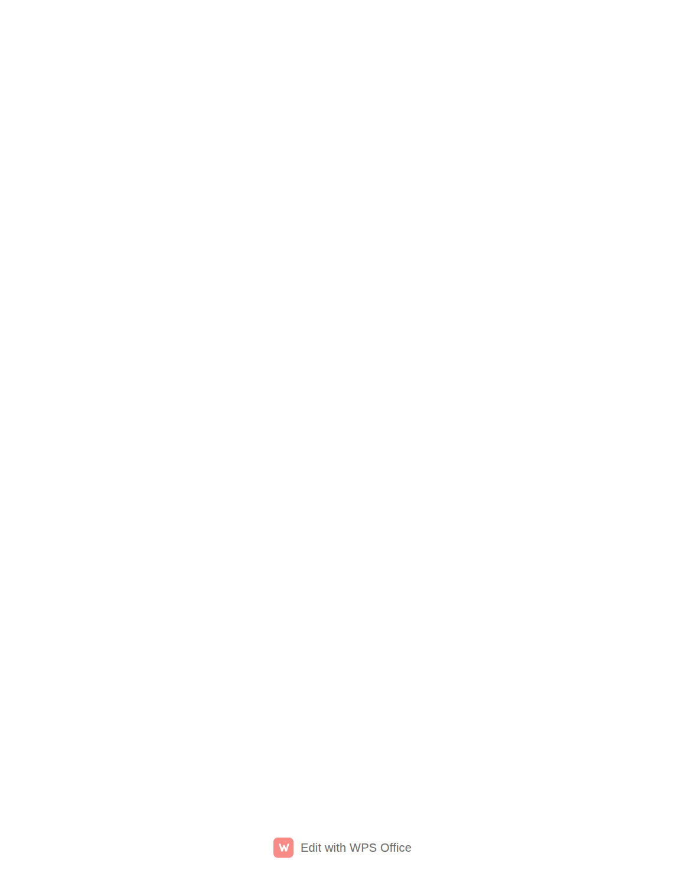Edit with WPS Office